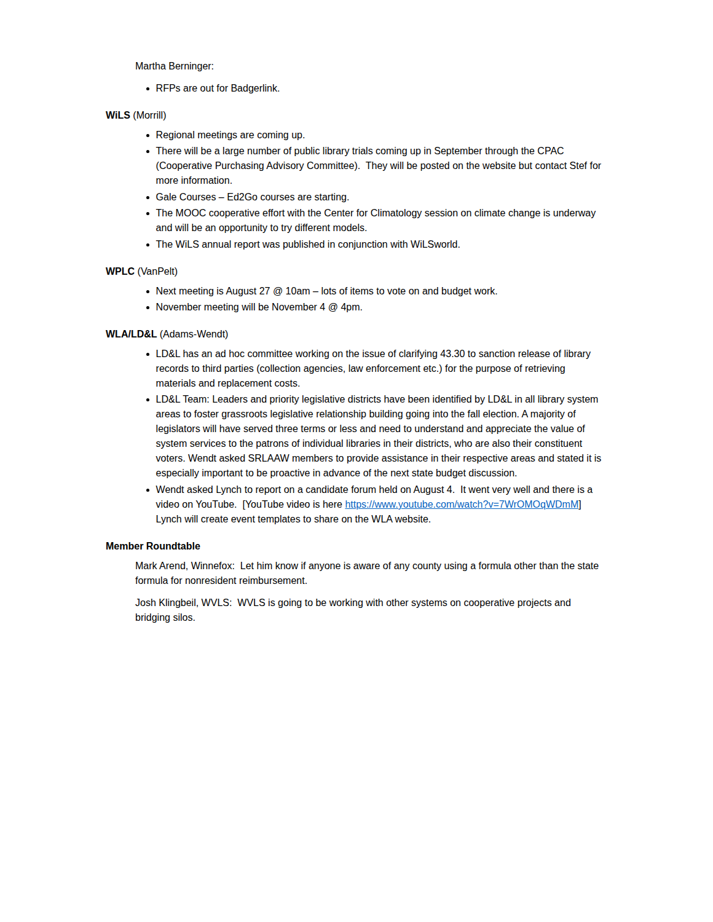Martha Berninger:
RFPs are out for Badgerlink.
WiLS (Morrill)
Regional meetings are coming up.
There will be a large number of public library trials coming up in September through the CPAC (Cooperative Purchasing Advisory Committee). They will be posted on the website but contact Stef for more information.
Gale Courses – Ed2Go courses are starting.
The MOOC cooperative effort with the Center for Climatology session on climate change is underway and will be an opportunity to try different models.
The WiLS annual report was published in conjunction with WiLSworld.
WPLC (VanPelt)
Next meeting is August 27 @ 10am – lots of items to vote on and budget work.
November meeting will be November 4 @ 4pm.
WLA/LD&L (Adams-Wendt)
LD&L has an ad hoc committee working on the issue of clarifying 43.30 to sanction release of library records to third parties (collection agencies, law enforcement etc.) for the purpose of retrieving materials and replacement costs.
LD&L Team: Leaders and priority legislative districts have been identified by LD&L in all library system areas to foster grassroots legislative relationship building going into the fall election. A majority of legislators will have served three terms or less and need to understand and appreciate the value of system services to the patrons of individual libraries in their districts, who are also their constituent voters. Wendt asked SRLAAW members to provide assistance in their respective areas and stated it is especially important to be proactive in advance of the next state budget discussion.
Wendt asked Lynch to report on a candidate forum held on August 4. It went very well and there is a video on YouTube. [YouTube video is here https://www.youtube.com/watch?v=7WrOMOqWDmM] Lynch will create event templates to share on the WLA website.
Member Roundtable
Mark Arend, Winnefox: Let him know if anyone is aware of any county using a formula other than the state formula for nonresident reimbursement.
Josh Klingbeil, WVLS: WVLS is going to be working with other systems on cooperative projects and bridging silos.